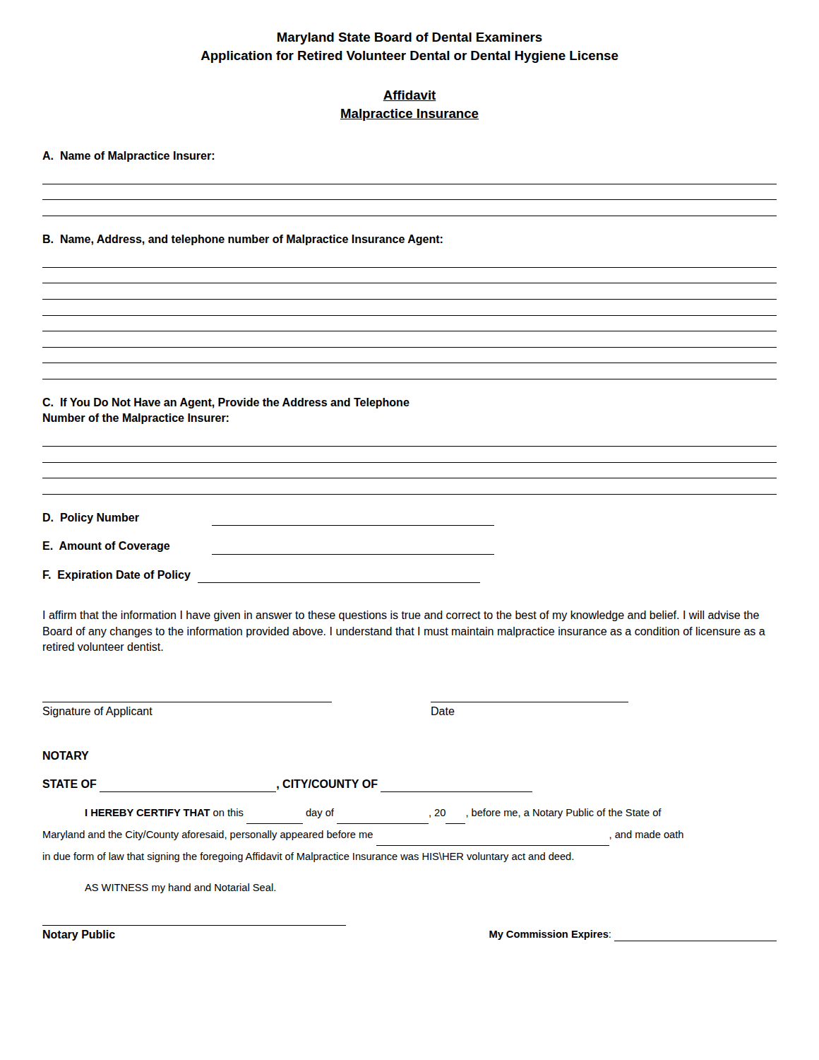Maryland State Board of Dental Examiners
Application for Retired Volunteer Dental or Dental Hygiene License
Affidavit Malpractice Insurance
A. Name of Malpractice Insurer:
B. Name, Address, and telephone number of Malpractice Insurance Agent:
C. If You Do Not Have an Agent, Provide the Address and Telephone
Number of the Malpractice Insurer:
D. Policy Number
E. Amount of Coverage
F. Expiration Date of Policy
I affirm that the information I have given in answer to these questions is true and correct to the best of my knowledge and belief. I will advise the Board of any changes to the information provided above. I understand that I must maintain malpractice insurance as a condition of licensure as a retired volunteer dentist.
Signature of Applicant
Date
NOTARY
STATE OF , CITY/COUNTY OF
I HEREBY CERTIFY THAT on this day of , 20 , before me, a Notary Public of the State of
Maryland and the City/County aforesaid, personally appeared before me , and made oath
in due form of law that signing the foregoing Affidavit of Malpractice Insurance was HIS\HER voluntary act and deed.
AS WITNESS my hand and Notarial Seal.
Notary Public
My Commission Expires: